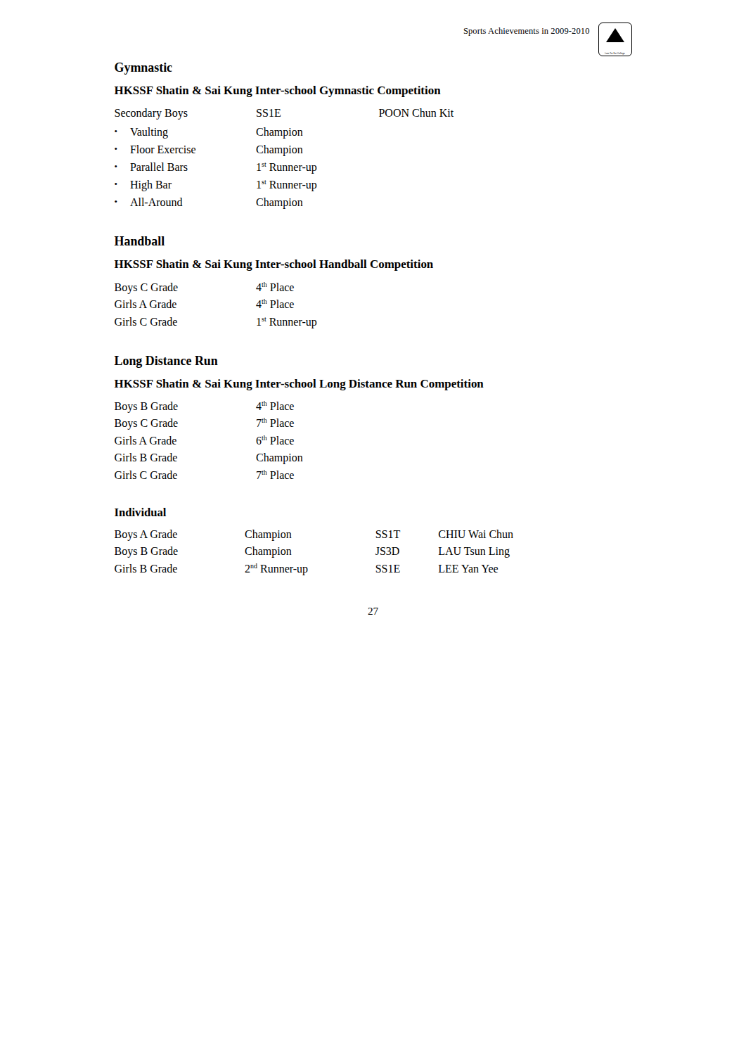Sports Achievements in 2009-2010
Gymnastic
HKSSF Shatin & Sai Kung Inter-school Gymnastic Competition
Secondary Boys SS1E POON Chun Kit
•Vaulting Champion
•Floor Exercise Champion
•Parallel Bars 1st Runner-up
•High Bar 1st Runner-up
•All-Around Champion
Handball
HKSSF Shatin & Sai Kung Inter-school Handball Competition
Boys C Grade 4th Place
Girls A Grade 4th Place
Girls C Grade 1st Runner-up
Long Distance Run
HKSSF Shatin & Sai Kung Inter-school Long Distance Run Competition
Boys B Grade 4th Place
Boys C Grade 7th Place
Girls A Grade 6th Place
Girls B Grade Champion
Girls C Grade 7th Place
Individual
Boys A Grade Champion SS1T CHIU Wai Chun
Boys B Grade Champion JS3D LAU Tsun Ling
Girls B Grade 2nd Runner-up SS1E LEE Yan Yee
27